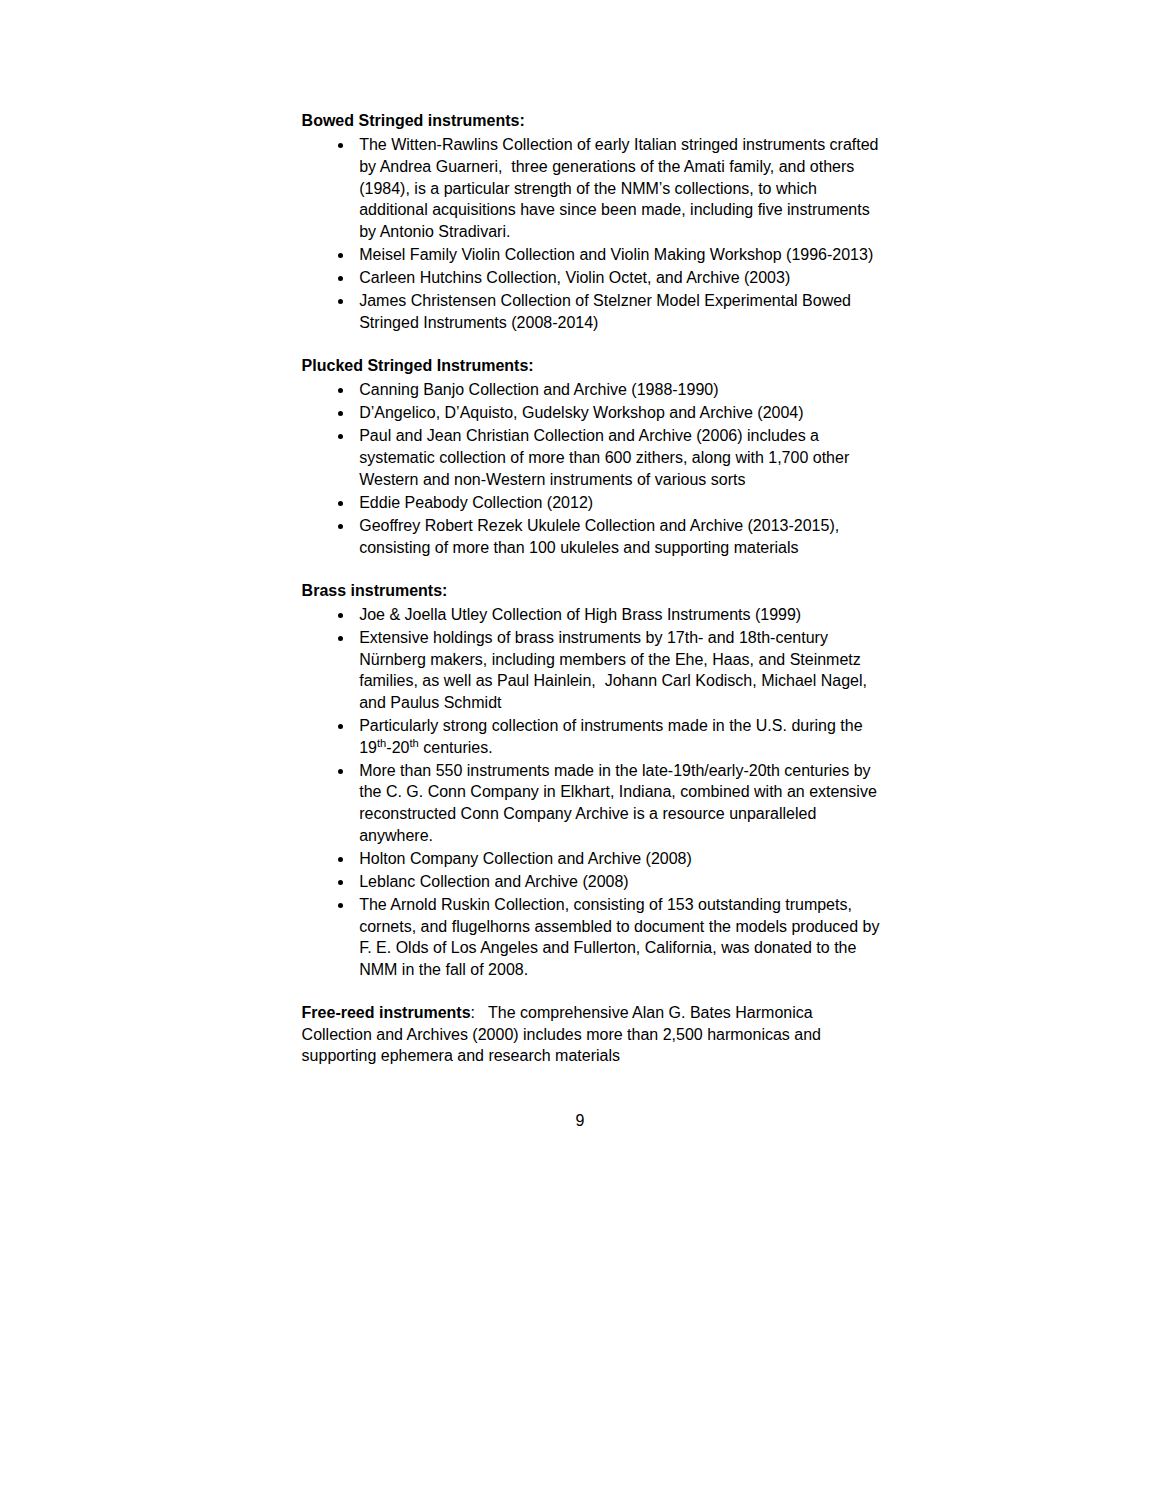Bowed Stringed instruments:
The Witten-Rawlins Collection of early Italian stringed instruments crafted by Andrea Guarneri, three generations of the Amati family, and others (1984), is a particular strength of the NMM’s collections, to which additional acquisitions have since been made, including five instruments by Antonio Stradivari.
Meisel Family Violin Collection and Violin Making Workshop (1996-2013)
Carleen Hutchins Collection, Violin Octet, and Archive (2003)
James Christensen Collection of Stelzner Model Experimental Bowed Stringed Instruments (2008-2014)
Plucked Stringed Instruments:
Canning Banjo Collection and Archive (1988-1990)
D’Angelico, D’Aquisto, Gudelsky Workshop and Archive (2004)
Paul and Jean Christian Collection and Archive (2006) includes a systematic collection of more than 600 zithers, along with 1,700 other Western and non-Western instruments of various sorts
Eddie Peabody Collection (2012)
Geoffrey Robert Rezek Ukulele Collection and Archive (2013-2015), consisting of more than 100 ukuleles and supporting materials
Brass instruments:
Joe & Joella Utley Collection of High Brass Instruments (1999)
Extensive holdings of brass instruments by 17th- and 18th-century Nürnberg makers, including members of the Ehe, Haas, and Steinmetz families, as well as Paul Hainlein, Johann Carl Kodisch, Michael Nagel, and Paulus Schmidt
Particularly strong collection of instruments made in the U.S. during the 19th-20th centuries.
More than 550 instruments made in the late-19th/early-20th centuries by the C. G. Conn Company in Elkhart, Indiana, combined with an extensive reconstructed Conn Company Archive is a resource unparalleled anywhere.
Holton Company Collection and Archive (2008)
Leblanc Collection and Archive (2008)
The Arnold Ruskin Collection, consisting of 153 outstanding trumpets, cornets, and flugelhorns assembled to document the models produced by F. E. Olds of Los Angeles and Fullerton, California, was donated to the NMM in the fall of 2008.
Free-reed instruments: The comprehensive Alan G. Bates Harmonica Collection and Archives (2000) includes more than 2,500 harmonicas and supporting ephemera and research materials
9